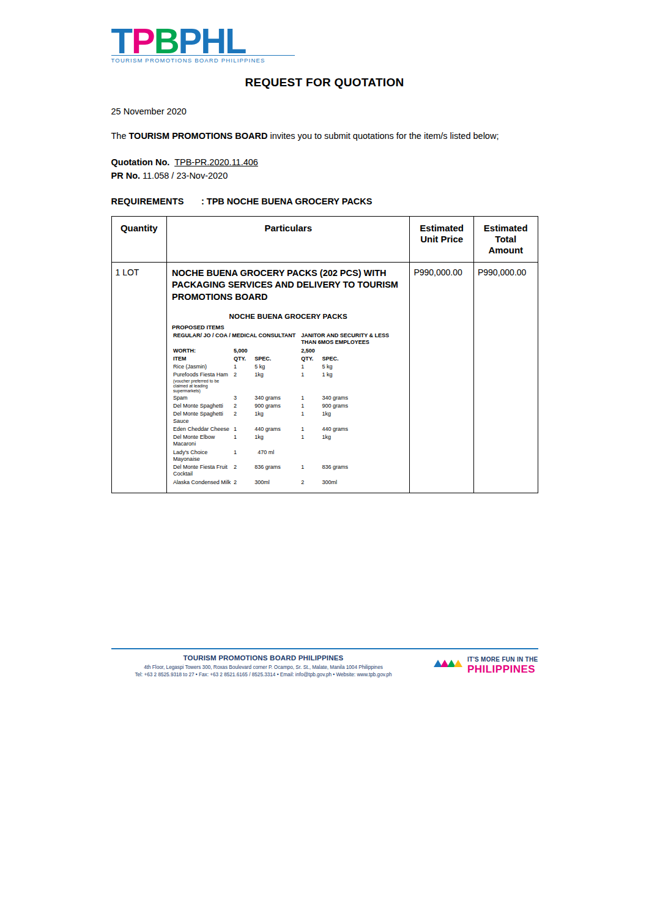TPBPHL
TOURISM PROMOTIONS BOARD PHILIPPINES
REQUEST FOR QUOTATION
25 November 2020
The TOURISM PROMOTIONS BOARD invites you to submit quotations for the item/s listed below;
Quotation No. TPB-PR.2020.11.406
PR No. 11.058 / 23-Nov-2020
REQUIREMENTS : TPB NOCHE BUENA GROCERY PACKS
| Quantity | Particulars | Estimated Unit Price | Estimated Total Amount |
| --- | --- | --- | --- |
| 1 LOT | NOCHE BUENA GROCERY PACKS (202 PCS) WITH PACKAGING SERVICES AND DELIVERY TO TOURISM PROMOTIONS BOARD NOCHE BUENA GROCERY PACKS PROPOSED ITEMS / REGULAR/ JO / COA / MEDICAL CONSULTANT / JANITOR AND SECURITY & LESS THAN 6MOS EMPLOYEES / / WORTH: / 5,000 / / 2,500 / / / / ITEM / QTY. / SPEC. / QTY. / SPEC. / / / Rice (Jasmin) / 1 / 5 kg / 1 / 5 kg / / / Purefoods Fiesta Ham (voucher preferred to be claimed at leading supermarkets) / 2 / 1kg / 1 / 1 kg / / / Spam / 3 / 340 grams / 1 / 340 grams / / / Del Monte Spaghetti / 2 / 900 grams / 1 / 900 grams / / / Del Monte Spaghetti Sauce / 2 / 1kg / 1 / 1kg / / / Eden Cheddar Cheese / 1 / 440 grams / 1 / 440 grams / / / Del Monte Elbow Macaroni / 1 / 1kg / 1 / 1kg / / / Lady's Choice Mayonaise / 1 / 470 ml / / / / / Del Monte Fiesta Fruit Cocktail / 2 / 836 grams / 1 / 836 grams / / / Alaska Condensed Milk / 2 / 300ml / 2 / 300ml / / | P990,000.00 | P990,000.00 |
TOURISM PROMOTIONS BOARD PHILIPPINES 4th Floor, Legaspi Towers 300, Roxas Boulevard corner P. Ocampo, Sr. St., Malate, Manila 1004 Philippines
Tel: +63 2 8525.9318 to 27 • Fax: +63 2 8521.6165 / 8525.3314 • Email: info@tpb.gov.ph • Website: www.tpb.gov.ph
IT'S MORE FUN IN THE
PHILIPPINES